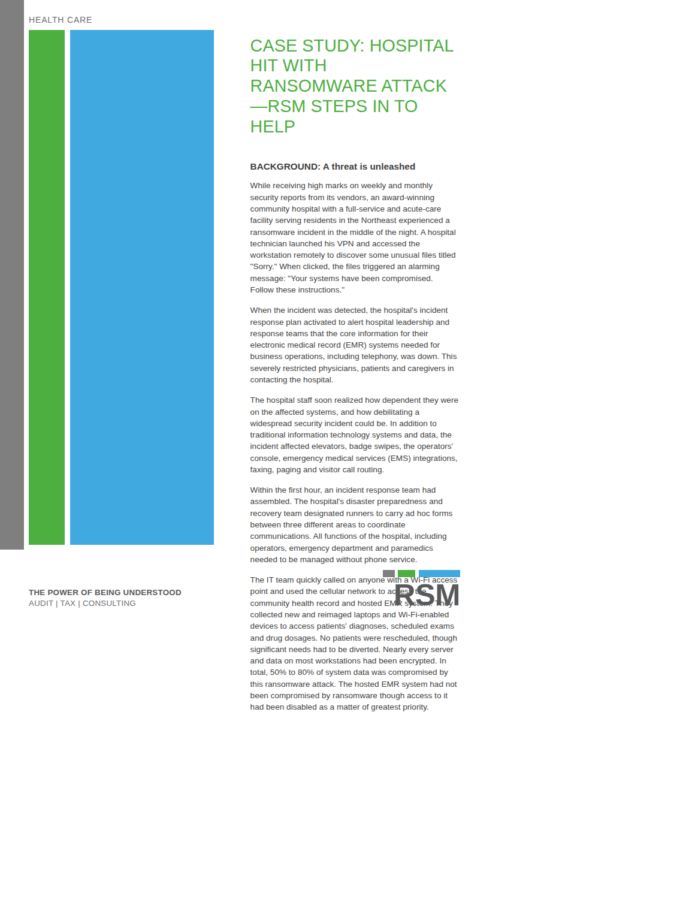Health care
CASE STUDY: HOSPITAL HIT WITH RANSOMWARE ATTACK—RSM STEPS IN TO HELP
BACKGROUND: A threat is unleashed
While receiving high marks on weekly and monthly security reports from its vendors, an award-winning community hospital with a full-service and acute-care facility serving residents in the Northeast experienced a ransomware incident in the middle of the night. A hospital technician launched his VPN and accessed the workstation remotely to discover some unusual files titled "Sorry." When clicked, the files triggered an alarming message: "Your systems have been compromised. Follow these instructions."
When the incident was detected, the hospital's incident response plan activated to alert hospital leadership and response teams that the core information for their electronic medical record (EMR) systems needed for business operations, including telephony, was down. This severely restricted physicians, patients and caregivers in contacting the hospital.
The hospital staff soon realized how dependent they were on the affected systems, and how debilitating a widespread security incident could be. In addition to traditional information technology systems and data, the incident affected elevators, badge swipes, the operators' console, emergency medical services (EMS) integrations, faxing, paging and visitor call routing.
Within the first hour, an incident response team had assembled. The hospital's disaster preparedness and recovery team designated runners to carry ad hoc forms between three different areas to coordinate communications. All functions of the hospital, including operators, emergency department and paramedics needed to be managed without phone service.
The IT team quickly called on anyone with a Wi-Fi access point and used the cellular network to access the community health record and hosted EMR system. They collected new and reimaged laptops and Wi-Fi-enabled devices to access patients' diagnoses, scheduled exams and drug dosages. No patients were rescheduled, though significant needs had to be diverted. Nearly every server and data on most workstations had been encrypted. In total, 50% to 80% of system data was compromised by this ransomware attack. The hosted EMR system had not been compromised by ransomware though access to it had been disabled as a matter of greatest priority.
The power of being understood
Audit | Tax | Consulting
RSM